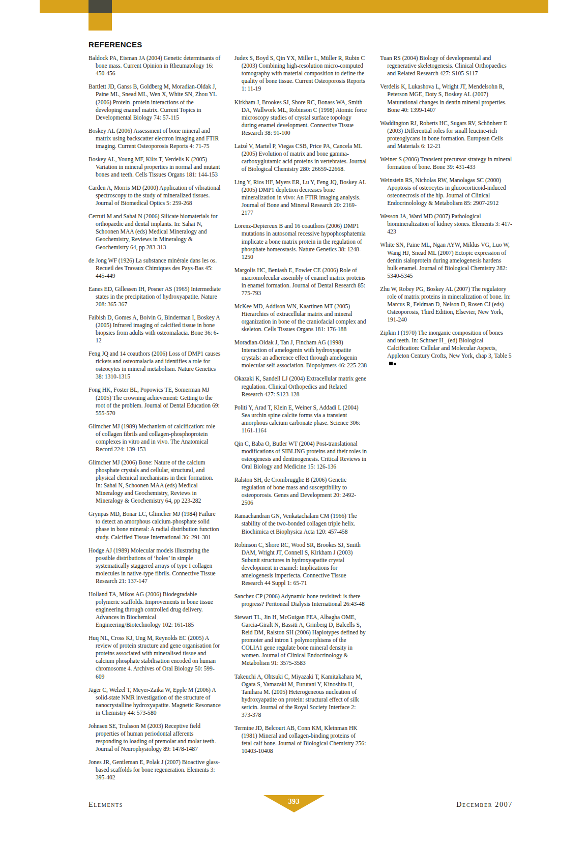REFERENCES
Baldock PA, Eisman JA (2004) Genetic determinants of bone mass. Current Opinion in Rheumatology 16: 450-456
Bartlett JD, Ganss B, Goldberg M, Moradian-Oldak J, Paine ML, Snead ML, Wen X, White SN, Zhou YL (2006) Protein–protein interactions of the developing enamel matrix. Current Topics in Developmental Biology 74: 57-115
Boskey AL (2006) Assessment of bone mineral and matrix using backscatter electron imaging and FTIR imaging. Current Osteoporosis Reports 4: 71-75
Boskey AL, Young MF, Kilts T, Verdelis K (2005) Variation in mineral properties in normal and mutant bones and teeth. Cells Tissues Organs 181: 144-153
Carden A, Morris MD (2000) Application of vibrational spectroscopy to the study of mineralized tissues. Journal of Biomedical Optics 5: 259-268
Cerruti M and Sahai N (2006) Silicate biomaterials for orthopaedic and dental implants. In: Sahai N, Schoonen MAA (eds) Medical Mineralogy and Geochemistry, Reviews in Mineralogy & Geochemistry 64, pp 283-313
de Jong WF (1926) La substance minérale dans les os. Recueil des Travaux Chimiques des Pays-Bas 45: 445-449
Eanes ED, Gillessen IH, Posner AS (1965) Intermediate states in the precipitation of hydroxyapatite. Nature 208: 365-367
Faibish D, Gomes A, Boivin G, Binderman I, Boskey A (2005) Infrared imaging of calcified tissue in bone biopsies from adults with osteomalacia. Bone 36: 6-12
Feng JQ and 14 coauthors (2006) Loss of DMP1 causes rickets and osteomalacia and identifies a role for osteocytes in mineral metabolism. Nature Genetics 38: 1310-1315
Fong HK, Foster BL, Popowics TE, Somerman MJ (2005) The crowning achievement: Getting to the root of the problem. Journal of Dental Education 69: 555-570
Glimcher MJ (1989) Mechanism of calcification: role of collagen fibrils and collagen-phosphoprotein complexes in vitro and in vivo. The Anatomical Record 224: 139-153
Glimcher MJ (2006) Bone: Nature of the calcium phosphate crystals and cellular, structural, and physical chemical mechanisms in their formation. In: Sahai N, Schoonen MAA (eds) Medical Mineralogy and Geochemistry, Reviews in Mineralogy & Geochemistry 64, pp 223-282
Grynpas MD, Bonar LC, Glimcher MJ (1984) Failure to detect an amorphous calcium-phosphate solid phase in bone mineral: A radial distribution function study. Calcified Tissue International 36: 291-301
Hodge AJ (1989) Molecular models illustrating the possible distributions of ‘holes’ in simple systematically staggered arrays of type I collagen molecules in native-type fibrils. Connective Tissue Research 21: 137-147
Holland TA, Mikos AG (2006) Biodegradable polymeric scaffolds. Improvements in bone tissue engineering through controlled drug delivery. Advances in Biochemical Engineering/Biotechnology 102: 161-185
Huq NL, Cross KJ, Ung M, Reynolds EC (2005) A review of protein structure and gene organisation for proteins associated with mineralised tissue and calcium phosphate stabilisation encoded on human chromosome 4. Archives of Oral Biology 50: 599-609
Jäger C, Welzel T, Meyer-Zaika W, Epple M (2006) A solid-state NMR investigation of the structure of nanocrystalline hydroxyapatite. Magnetic Resonance in Chemistry 44: 573-580
Johnsen SE, Trulsson M (2003) Receptive field properties of human periodontal afferents responding to loading of premolar and molar teeth. Journal of Neurophysiology 89: 1478-1487
Jones JR, Gentleman E, Polak J (2007) Bioactive glass-based scaffolds for bone regeneration. Elements 3: 395-402
Judex S, Boyd S, Qin YX, Miller L, Müller R, Rubin C (2003) Combining high-resolution micro-computed tomography with material composition to define the quality of bone tissue. Current Osteoporosis Reports 1: 11-19
Kirkham J, Brookes SJ, Shore RC, Bonass WA, Smith DA, Wallwork ML, Robinson C (1998) Atomic force microscopy studies of crystal surface topology during enamel development. Connective Tissue Research 38: 91-100
Laizé V, Martel P, Viegas CSB, Price PA, Cancela ML (2005) Evolution of matrix and bone gamma-carboxyglutamic acid proteins in vertebrates. Journal of Biological Chemistry 280: 26659-22668.
Ling Y, Rios HF, Myers ER, Lu Y, Feng JQ, Boskey AL (2005) DMP1 depletion decreases bone mineralization in vivo: An FTIR imaging analysis. Journal of Bone and Mineral Research 20: 2169-2177
Lorenz-Depiereux B and 16 coauthors (2006) DMP1 mutations in autosomal recessive hypophosphatemia implicate a bone matrix protein in the regulation of phosphate homeostasis. Nature Genetics 38: 1248-1250
Margolis HC, Beniash E, Fowler CE (2006) Role of macromolecular assembly of enamel matrix proteins in enamel formation. Journal of Dental Research 85: 775-793
McKee MD, Addison WN, Kaartinen MT (2005) Hierarchies of extracellular matrix and mineral organization in bone of the craniofacial complex and skeleton. Cells Tissues Organs 181: 176-188
Moradian-Oldak J, Tan J, Fincham AG (1998) Interaction of amelogenin with hydroxyapatite crystals: an adherence effect through amelogenin molecular self-association. Biopolymers 46: 225-238
Okazaki K, Sandell LJ (2004) Extracellular matrix gene regulation. Clinical Orthopedics and Related Research 427: S123-128
Politi Y, Arad T, Klein E, Weiner S, Addadi L (2004) Sea urchin spine calcite forms via a transient amorphous calcium carbonate phase. Science 306: 1161-1164
Qin C, Baba O, Butler WT (2004) Post-translational modifications of SIBLING proteins and their roles in osteogenesis and dentinogenesis. Critical Reviews in Oral Biology and Medicine 15: 126-136
Ralston SH, de Crombrugghe B (2006) Genetic regulation of bone mass and susceptibility to osteoporosis. Genes and Development 20: 2492-2506
Ramachandran GN, Venkatachalam CM (1966) The stability of the two-bonded collagen triple helix. Biochimica et Biophysica Acta 120: 457-458
Robinson C, Shore RC, Wood SR, Brookes SJ, Smith DAM, Wright JT, Connell S, Kirkham J (2003) Subunit structures in hydroxyapatite crystal development in enamel: Implications for amelogenesis imperfecta. Connective Tissue Research 44 Suppl 1: 65-71
Sanchez CP (2006) Adynamic bone revisited: is there progress? Peritoneal Dialysis International 26:43-48
Stewart TL, Jin H, McGuigan FEA, Albagha OME, Garcia-Giralt N, Bassiti A, Grinberg D, Balcells S, Reid DM, Ralston SH (2006) Haplotypes defined by promoter and intron 1 polymorphisms of the COLIA1 gene regulate bone mineral density in women. Journal of Clinical Endocrinology & Metabolism 91: 3575-3583
Takeuchi A, Ohtsuki C, Miyazaki T, Kamitakahara M, Ogata S, Yamazaki M, Furutani Y, Kinoshita H, Tanihara M. (2005) Heterogeneous nucleation of hydroxyapatite on protein: structural effect of silk sericin. Journal of the Royal Society Interface 2: 373-378
Termine JD, Belcourt AB, Conn KM, Kleinman HK (1981) Mineral and collagen-binding proteins of fetal calf bone. Journal of Biological Chemistry 256: 10403-10408
Tuan RS (2004) Biology of developmental and regenerative skeletogenesis. Clinical Orthopaedics and Related Research 427: S105-S117
Verdelis K, Lukashova L, Wright JT, Mendelsohn R, Peterson MGE, Doty S, Boskey AL (2007) Maturational changes in dentin mineral properties. Bone 40: 1399-1407
Waddington RJ, Roberts HC, Sugars RV, Schönherr E (2003) Differential roles for small leucine-rich proteoglycans in bone formation. European Cells and Materials 6: 12-21
Weiner S (2006) Transient precursor strategy in mineral formation of bone. Bone 39: 431-433
Weinstein RS, Nicholas RW, Manolagas SC (2000) Apoptosis of osteocytes in glucocorticoid-induced osteonecrosis of the hip. Journal of Clinical Endocrinolology & Metabolism 85: 2907-2912
Wesson JA, Ward MD (2007) Pathological biomineralization of kidney stones. Elements 3: 417-423
White SN, Paine ML, Ngan AYW, Miklus VG, Luo W, Wang HJ, Snead ML (2007) Ectopic expression of dentin sialoprotein during amelogenesis hardens bulk enamel. Journal of Biological Chemistry 282: 5340-5345
Zhu W, Robey PG, Boskey AL (2007) The regulatory role of matrix proteins in mineralization of bone. In: Marcus R, Feldman D, Nelson D, Rosen CJ (eds) Osteoporosis, Third Edition, Elsevier, New York, 191-240
Zipkin I (1970) The inorganic composition of bones and teeth. In: Schraer H_ (ed) Biological Calcification: Cellular and Molecular Aspects, Appleton Century Crofts, New York, chap 3, Table 5
Elements
393
December 2007